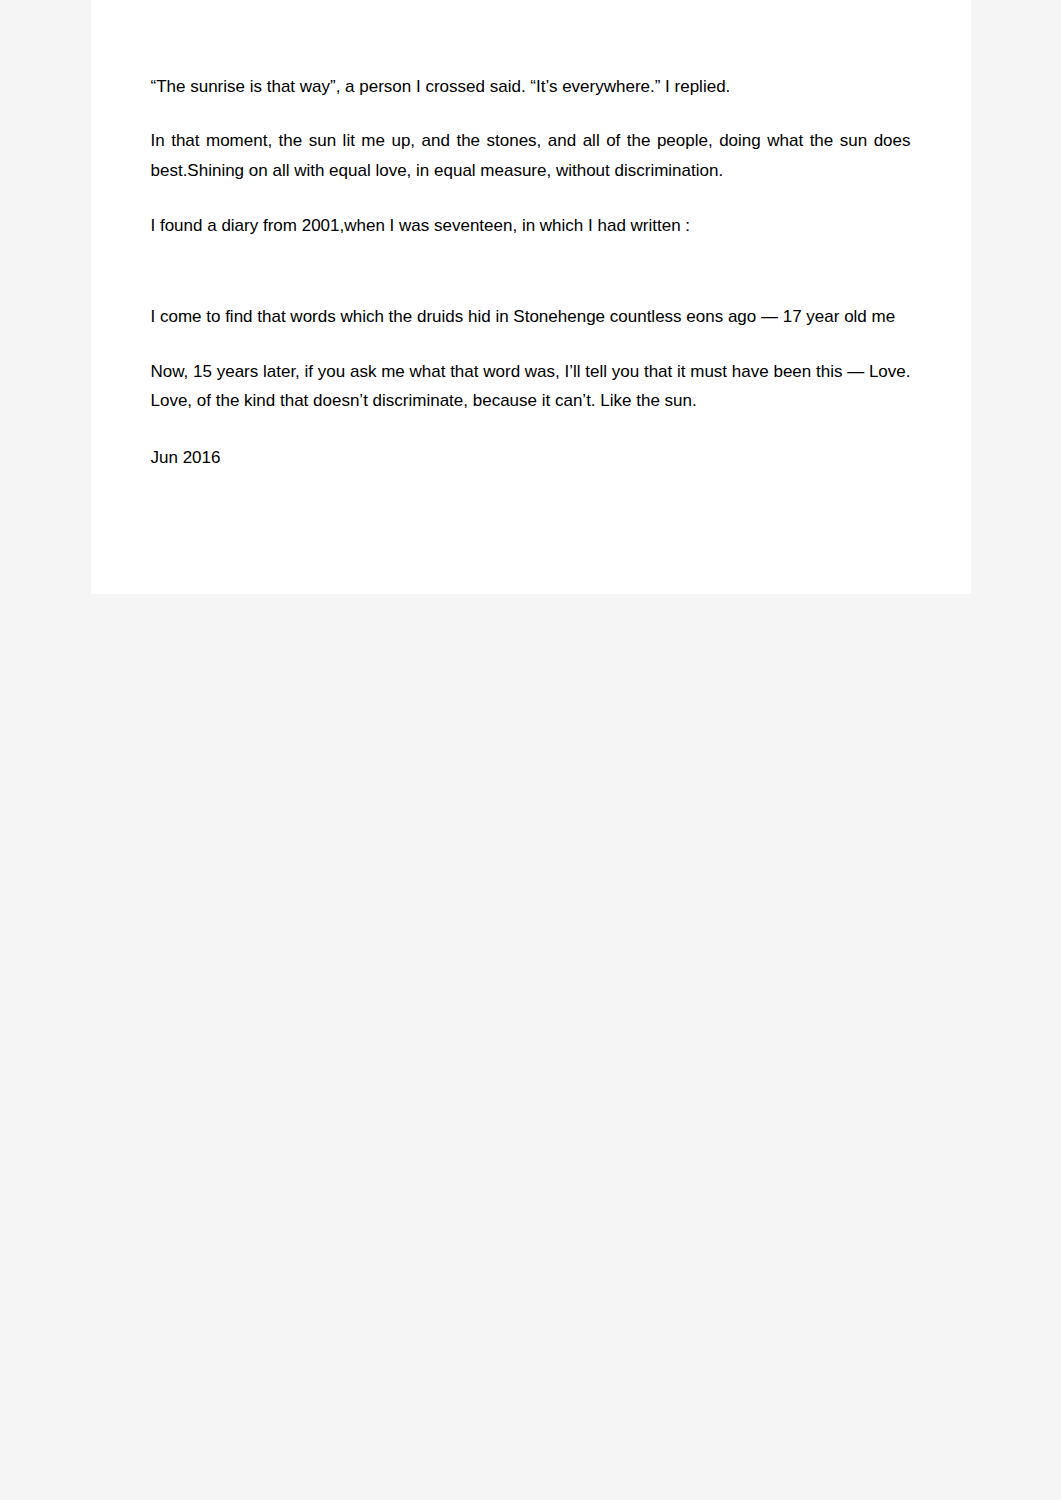“The sunrise is that way”, a person I crossed said. “It’s everywhere.” I replied.
In that moment, the sun lit me up, and the stones, and all of the people, doing what the sun does best.Shining on all with equal love, in equal measure, without discrimination.
I found a diary from 2001,when I was seventeen, in which I had written :
I come to find that words which the druids hid in Stonehenge countless eons ago — 17 year old me
Now, 15 years later, if you ask me what that word was, I’ll tell you that it must have been this — Love. Love, of the kind that doesn’t discriminate, because it can’t. Like the sun.
Jun 2016